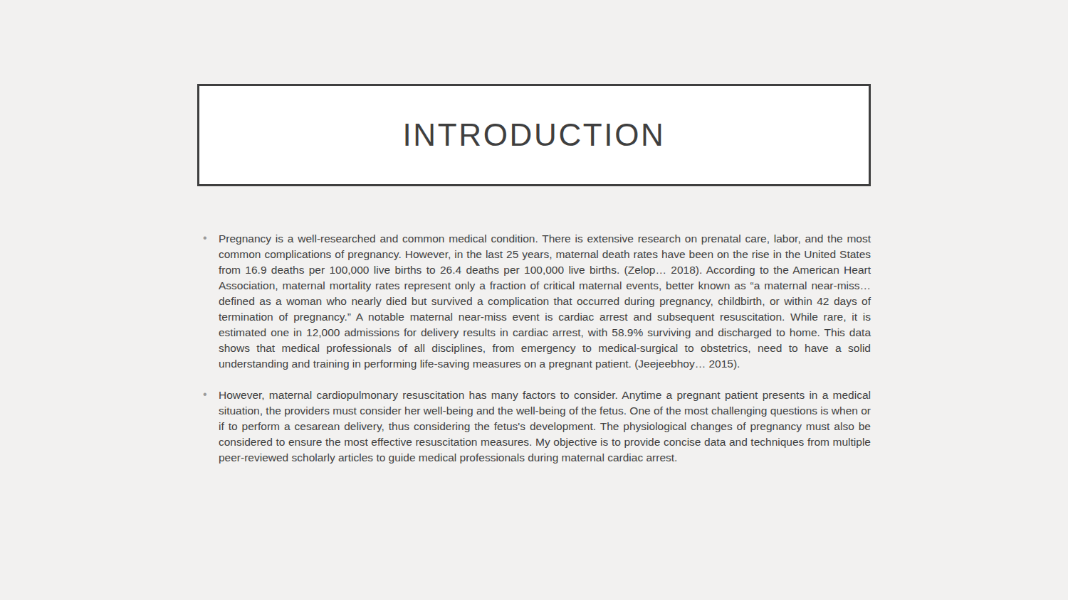Introduction
Pregnancy is a well-researched and common medical condition. There is extensive research on prenatal care, labor, and the most common complications of pregnancy. However, in the last 25 years, maternal death rates have been on the rise in the United States from 16.9 deaths per 100,000 live births to 26.4 deaths per 100,000 live births. (Zelop… 2018). According to the American Heart Association, maternal mortality rates represent only a fraction of critical maternal events, better known as “a maternal near-miss… defined as a woman who nearly died but survived a complication that occurred during pregnancy, childbirth, or within 42 days of termination of pregnancy.” A notable maternal near-miss event is cardiac arrest and subsequent resuscitation. While rare, it is estimated one in 12,000 admissions for delivery results in cardiac arrest, with 58.9% surviving and discharged to home. This data shows that medical professionals of all disciplines, from emergency to medical-surgical to obstetrics, need to have a solid understanding and training in performing life-saving measures on a pregnant patient. (Jeejeebhoy… 2015).
However, maternal cardiopulmonary resuscitation has many factors to consider. Anytime a pregnant patient presents in a medical situation, the providers must consider her well-being and the well-being of the fetus. One of the most challenging questions is when or if to perform a cesarean delivery, thus considering the fetus's development. The physiological changes of pregnancy must also be considered to ensure the most effective resuscitation measures. My objective is to provide concise data and techniques from multiple peer-reviewed scholarly articles to guide medical professionals during maternal cardiac arrest.